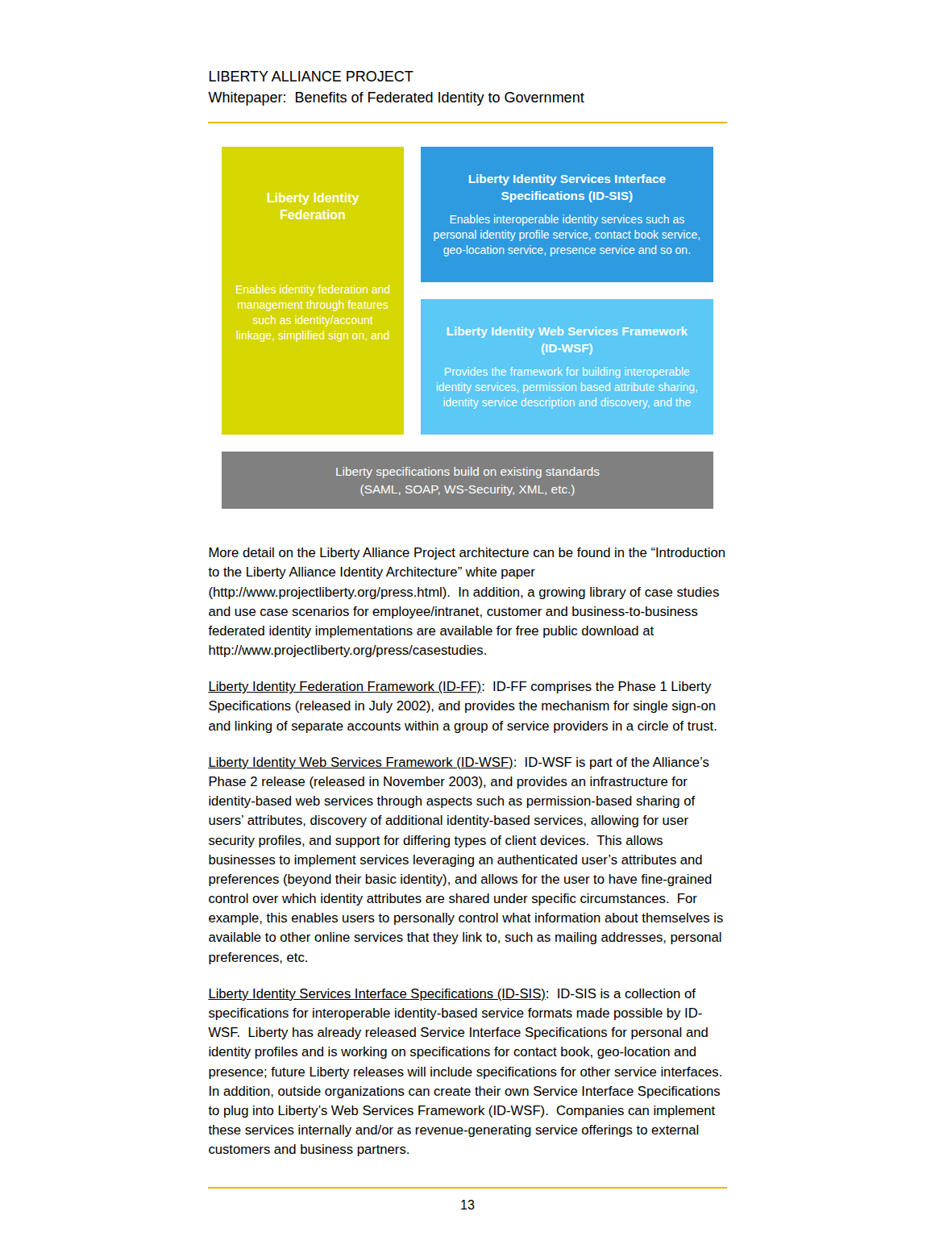LIBERTY ALLIANCE PROJECT
Whitepaper: Benefits of Federated Identity to Government
Liberty Identity
Federation
Enables identity federation and management through features such as identity/account linkage, simplified sign on, and
Liberty Identity Services Interface
Specifications (ID-SIS)
Enables interoperable identity services such as personal identity profile service, contact book service, geo-location service, presence service and so on.
Liberty Identity Web Services Framework
(ID-WSF)
Provides the framework for building interoperable identity services, permission based attribute sharing, identity service description and discovery, and the
Liberty specifications build on existing standards
(SAML, SOAP, WS-Security, XML, etc.)
More detail on the Liberty Alliance Project architecture can be found in the “Introduction to the Liberty Alliance Identity Architecture” white paper (http://www.projectliberty.org/press.html). In addition, a growing library of case studies and use case scenarios for employee/intranet, customer and business-to-business federated identity implementations are available for free public download at http://www.projectliberty.org/press/casestudies.
Liberty Identity Federation Framework (ID-FF): ID-FF comprises the Phase 1 Liberty Specifications (released in July 2002), and provides the mechanism for single sign-on and linking of separate accounts within a group of service providers in a circle of trust.
Liberty Identity Web Services Framework (ID-WSF): ID-WSF is part of the Alliance’s Phase 2 release (released in November 2003), and provides an infrastructure for identity-based web services through aspects such as permission-based sharing of users’ attributes, discovery of additional identity-based services, allowing for user security profiles, and support for differing types of client devices. This allows businesses to implement services leveraging an authenticated user’s attributes and preferences (beyond their basic identity), and allows for the user to have fine-grained control over which identity attributes are shared under specific circumstances. For example, this enables users to personally control what information about themselves is available to other online services that they link to, such as mailing addresses, personal preferences, etc.
Liberty Identity Services Interface Specifications (ID-SIS): ID-SIS is a collection of specifications for interoperable identity-based service formats made possible by ID-WSF. Liberty has already released Service Interface Specifications for personal and identity profiles and is working on specifications for contact book, geo-location and presence; future Liberty releases will include specifications for other service interfaces. In addition, outside organizations can create their own Service Interface Specifications to plug into Liberty’s Web Services Framework (ID-WSF). Companies can implement these services internally and/or as revenue-generating service offerings to external customers and business partners.
13